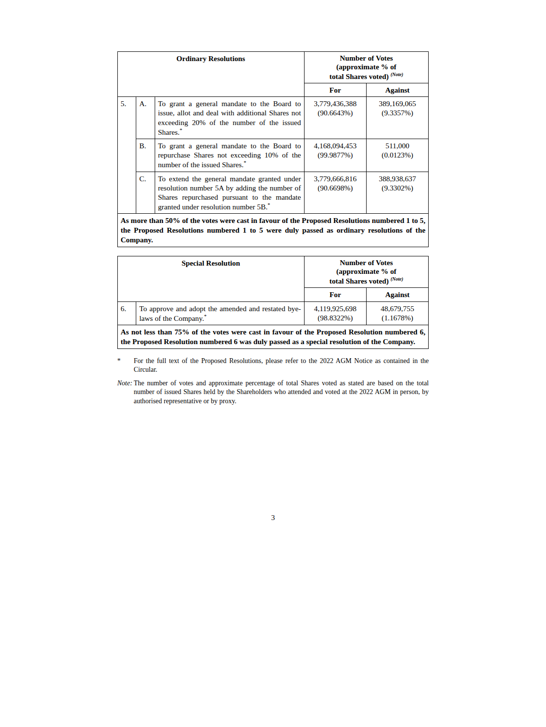| Ordinary Resolutions | Number of Votes (approximate % of total Shares voted) (Note) |
| For | Against |
| 5. | A. | To grant a general mandate to the Board to issue, allot and deal with additional Shares not exceeding 20% of the number of the issued Shares. * | 3,779,436,388 (90.6643%) | 389,169,065 (9.3357%) |
| B. | To grant a general mandate to the Board to repurchase Shares not exceeding 10% of the number of the issued Shares. * | 4,168,094,453 (99.9877%) | 511,000 (0.0123%) |
| C. | To extend the general mandate granted under resolution number 5A by adding the number of Shares repurchased pursuant to the mandate granted under resolution number 5B. * | 3,779,666,816 (90.6698%) | 388,938,637 (9.3302%) |
| As more than 50% of the votes were cast in favour of the Proposed Resolutions numbered 1 to 5, the Proposed Resolutions numbered 1 to 5 were duly passed as ordinary resolutions of the Company. |
| Special Resolution | Number of Votes (approximate % of total Shares voted) (Note) |
| For | Against |
| 6. | To approve and adopt the amended and restated bye-laws of the Company. * | 4,119,925,698 (98.8322%) | 48,679,755 (1.1678%) |
| As not less than 75% of the votes were cast in favour of the Proposed Resolution numbered 6, the Proposed Resolution numbered 6 was duly passed as a special resolution of the Company. |
*
For the full text of the Proposed Resolutions, please refer to the 2022 AGM Notice as contained in the Circular.
Note:
The number of votes and approximate percentage of total Shares voted as stated are based on the total number of issued Shares held by the Shareholders who attended and voted at the 2022 AGM in person, by authorised representative or by proxy.
3